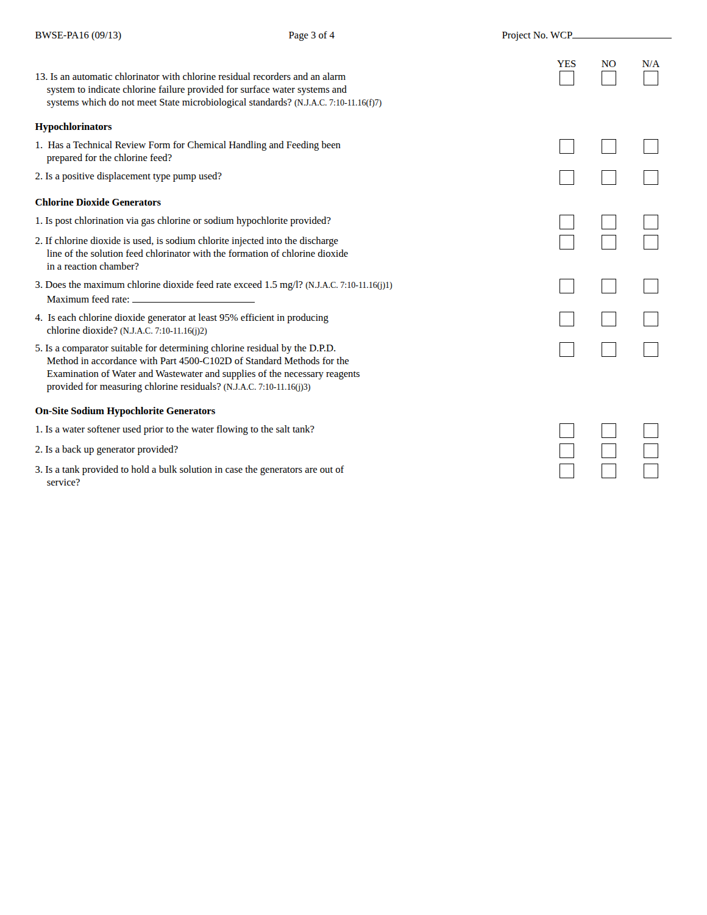BWSE-PA16 (09/13)
Page 3 of 4
Project No. WCP
| | YES | NO | N/A |
| 13. Is an automatic chlorinator with chlorine residual recorders and an alarm system to indicate chlorine failure provided for surface water systems and systems which do not meet State microbiological standards? (N.J.A.C. 7:10-11.16(f)7) | | | |
| Hypochlorinators |
| 1. Has a Technical Review Form for Chemical Handling and Feeding been prepared for the chlorine feed? | | | |
| 2. Is a positive displacement type pump used? | | | |
| Chlorine Dioxide Generators |
| 1. Is post chlorination via gas chlorine or sodium hypochlorite provided? | | | |
| 2. If chlorine dioxide is used, is sodium chlorite injected into the discharge line of the solution feed chlorinator with the formation of chlorine dioxide in a reaction chamber? | | | |
| 3. Does the maximum chlorine dioxide feed rate exceed 1.5 mg/l? (N.J.A.C. 7:10-11.16(j)1) | | | |
| Maximum feed rate: | | | |
| 4. Is each chlorine dioxide generator at least 95% efficient in producing chlorine dioxide? (N.J.A.C. 7:10-11.16(j)2) | | | |
| 5. Is a comparator suitable for determining chlorine residual by the D.P.D. Method in accordance with Part 4500-C102D of Standard Methods for the Examination of Water and Wastewater and supplies of the necessary reagents provided for measuring chlorine residuals? (N.J.A.C. 7:10-11.16(j)3) | | | |
| On-Site Sodium Hypochlorite Generators |
| 1. Is a water softener used prior to the water flowing to the salt tank? | | | |
| 2. Is a back up generator provided? | | | |
| 3. Is a tank provided to hold a bulk solution in case the generators are out of service? | | | |